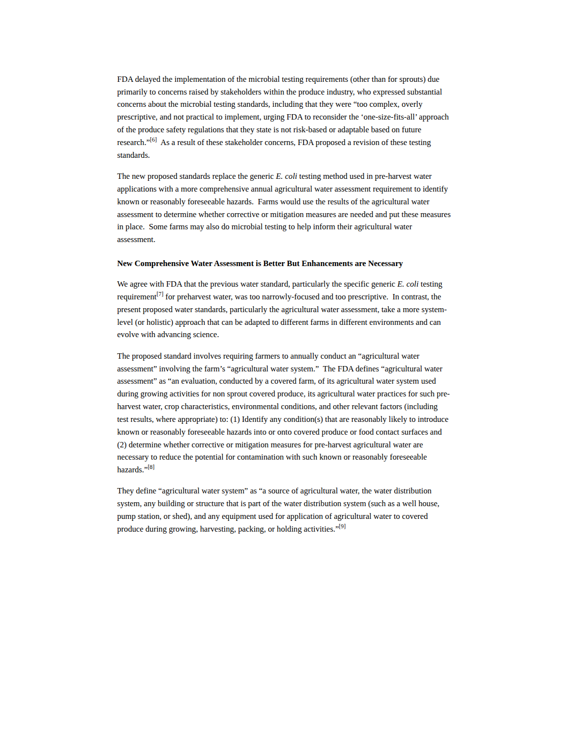FDA delayed the implementation of the microbial testing requirements (other than for sprouts) due primarily to concerns raised by stakeholders within the produce industry, who expressed substantial concerns about the microbial testing standards, including that they were “too complex, overly prescriptive, and not practical to implement, urging FDA to reconsider the ‘one-size-fits-all’ approach of the produce safety regulations that they state is not risk-based or adaptable based on future research.”[6] As a result of these stakeholder concerns, FDA proposed a revision of these testing standards.
The new proposed standards replace the generic E. coli testing method used in pre-harvest water applications with a more comprehensive annual agricultural water assessment requirement to identify known or reasonably foreseeable hazards. Farms would use the results of the agricultural water assessment to determine whether corrective or mitigation measures are needed and put these measures in place. Some farms may also do microbial testing to help inform their agricultural water assessment.
New Comprehensive Water Assessment is Better But Enhancements are Necessary
We agree with FDA that the previous water standard, particularly the specific generic E. coli testing requirement[7] for preharvest water, was too narrowly-focused and too prescriptive. In contrast, the present proposed water standards, particularly the agricultural water assessment, take a more system-level (or holistic) approach that can be adapted to different farms in different environments and can evolve with advancing science.
The proposed standard involves requiring farmers to annually conduct an “agricultural water assessment” involving the farm’s “agricultural water system.” The FDA defines “agricultural water assessment” as “an evaluation, conducted by a covered farm, of its agricultural water system used during growing activities for non sprout covered produce, its agricultural water practices for such pre-harvest water, crop characteristics, environmental conditions, and other relevant factors (including test results, where appropriate) to: (1) Identify any condition(s) that are reasonably likely to introduce known or reasonably foreseeable hazards into or onto covered produce or food contact surfaces and (2) determine whether corrective or mitigation measures for pre-harvest agricultural water are necessary to reduce the potential for contamination with such known or reasonably foreseeable hazards.”[8]
They define “agricultural water system” as “a source of agricultural water, the water distribution system, any building or structure that is part of the water distribution system (such as a well house, pump station, or shed), and any equipment used for application of agricultural water to covered produce during growing, harvesting, packing, or holding activities.”[9]